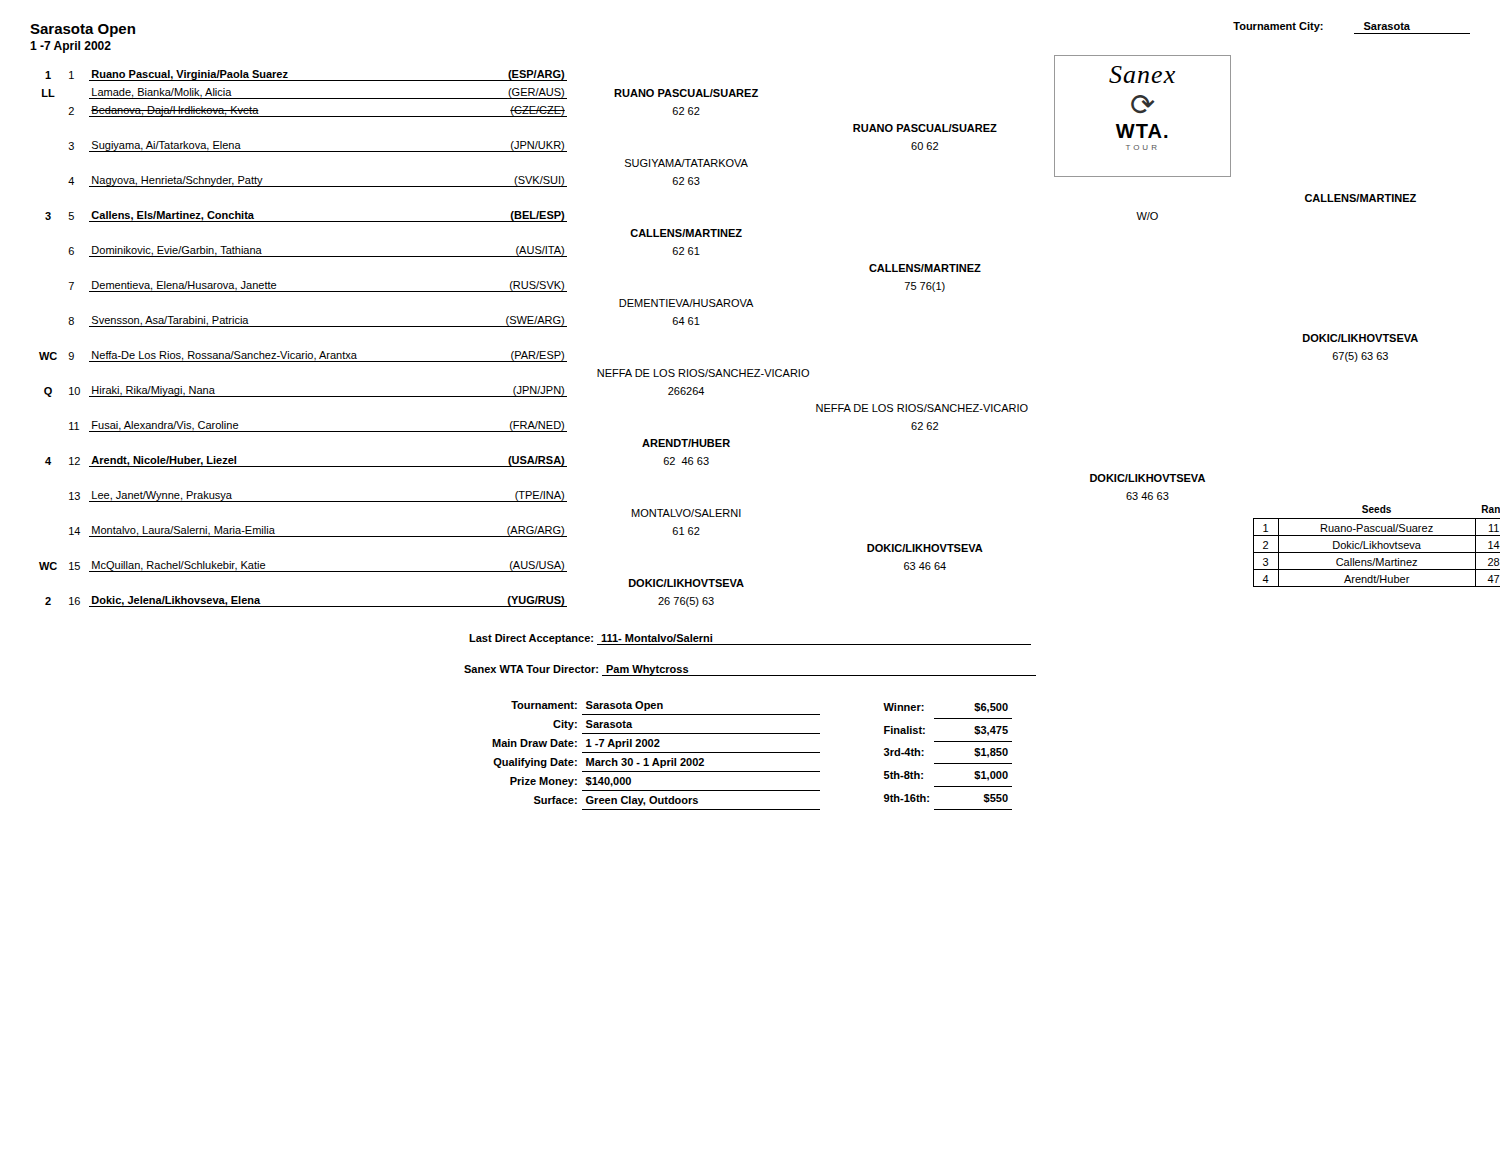Sarasota Open
1 -7 April 2002
Tournament City: Sarasota
| 1 | 1 | Ruano Pascual, Virginia/Paola Suarez | (ESP/ARG) | | | Sanex ⟳ WTA. TOUR | |
| LL | | Lamade, Bianka/Molik, Alicia | (GER/AUS) | RUANO PASCUAL/SUAREZ | | |
| | 2 | Bedanova, Daja/Hrdlickova, Kveta | (CZE/CZE) | 62 62 | | |
| | | | | | RUANO PASCUAL/SUAREZ | |
| | 3 | Sugiyama, Ai/Tatarkova, Elena | (JPN/UKR) | | 60 62 | |
| | | | | SUGIYAMA/TATARKOVA | | |
| | 4 | Nagyova, Henrieta/Schnyder, Patty | (SVK/SUI) | 62 63 | | |
| | | | | | | CALLENS/MARTINEZ |
| 3 | 5 | Callens, Els/Martinez, Conchita | (BEL/ESP) | | | W/O | |
| | | | | CALLENS/MARTINEZ | | | |
| | 6 | Dominikovic, Evie/Garbin, Tathiana | (AUS/ITA) | 62 61 | | | |
| | | | | | CALLENS/MARTINEZ | | |
| | 7 | Dementieva, Elena/Husarova, Janette | (RUS/SVK) | | 75 76(1) | | |
| | | | | DEMENTIEVA/HUSAROVA | | | |
| | 8 | Svensson, Asa/Tarabini, Patricia | (SWE/ARG) | 64 61 | | | |
| | | | | | | | DOKIC/LIKHOVTSEVA |
| WC | 9 | Neffa-De Los Rios, Rossana/Sanchez-Vicario, Arantxa | (PAR/ESP) | | | | 67(5) 63 63 |
| | | | | NEFFA DE LOS RIOS/SANCHEZ-VICARIO | | |
| Q | 10 | Hiraki, Rika/Miyagi, Nana | (JPN/JPN) | 266264 | | | |
| | | | | | NEFFA DE LOS RIOS/SANCHEZ-VICARIO | |
| | 11 | Fusai, Alexandra/Vis, Caroline | (FRA/NED) | | 62 62 | | |
| | | | | ARENDT/HUBER | | | |
| 4 | 12 | Arendt, Nicole/Huber, Liezel | (USA/RSA) | 62 46 63 | | | |
| | | | | | | DOKIC/LIKHOVTSEVA | |
| | 13 | Lee, Janet/Wynne, Prakusya | (TPE/INA) | | | 63 46 63 | |
| | | | | MONTALVO/SALERNI | | | / / Seeds / Rank / / --- / --- / --- / / 1 / Ruano-Pascual/Suarez / 11 / / 2 / Dokic/Likhovtseva / 14 / / 3 / Callens/Martinez / 28 / / 4 / Arendt/Huber / 47 / |
| | 14 | Montalvo, Laura/Salerni, Maria-Emilia | (ARG/ARG) | 61 62 | | |
| | | | | | DOKIC/LIKHOVTSEVA | |
| WC | 15 | McQuillan, Rachel/Schlukebir, Katie | (AUS/USA) | | 63 46 64 | |
| | | | | DOKIC/LIKHOVTSEVA | | |
| 2 | 16 | Dokic, Jelena/Likhovseva, Elena | (YUG/RUS) | 26 76(5) 63 | | |
Last Direct Acceptance: 111- Montalvo/Salerni
Sanex WTA Tour Director: Pam Whytcross
| Tournament: | Sarasota Open |
| City: | Sarasota |
| Main Draw Date: | 1 -7 April 2002 |
| Qualifying Date: | March 30 - 1 April 2002 |
| Prize Money: | $140,000 |
| Surface: | Green Clay, Outdoors |
| Winner: | $6,500 |
| Finalist: | $3,475 |
| 3rd-4th: | $1,850 |
| 5th-8th: | $1,000 |
| 9th-16th: | $550 |